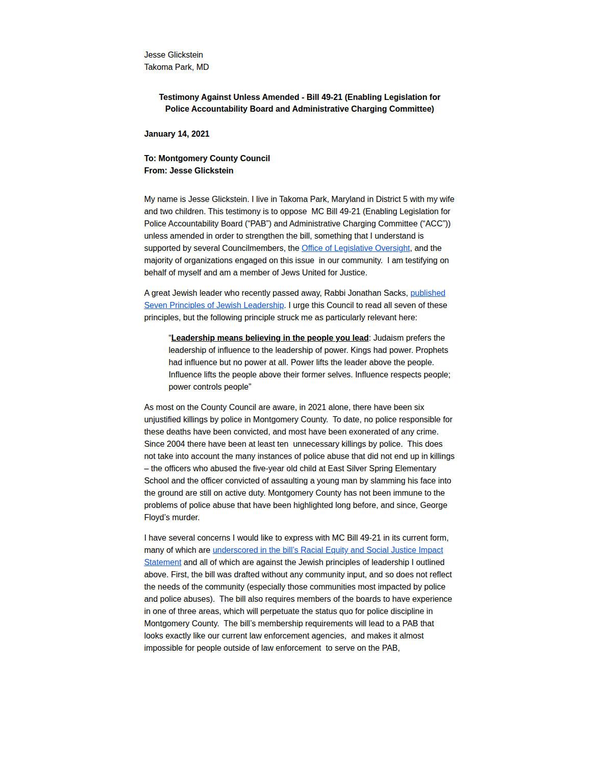Jesse Glickstein
Takoma Park, MD
Testimony Against Unless Amended - Bill 49-21 (Enabling Legislation for Police Accountability Board and Administrative Charging Committee)
January 14, 2021
To: Montgomery County Council
From: Jesse Glickstein
My name is Jesse Glickstein. I live in Takoma Park, Maryland in District 5 with my wife and two children. This testimony is to oppose MC Bill 49-21 (Enabling Legislation for Police Accountability Board (“PAB”) and Administrative Charging Committee (“ACC”)) unless amended in order to strengthen the bill, something that I understand is supported by several Councilmembers, the Office of Legislative Oversight, and the majority of organizations engaged on this issue in our community. I am testifying on behalf of myself and am a member of Jews United for Justice.
A great Jewish leader who recently passed away, Rabbi Jonathan Sacks, published Seven Principles of Jewish Leadership. I urge this Council to read all seven of these principles, but the following principle struck me as particularly relevant here:
“Leadership means believing in the people you lead: Judaism prefers the leadership of influence to the leadership of power. Kings had power. Prophets had influence but no power at all. Power lifts the leader above the people. Influence lifts the people above their former selves. Influence respects people; power controls people”
As most on the County Council are aware, in 2021 alone, there have been six unjustified killings by police in Montgomery County. To date, no police responsible for these deaths have been convicted, and most have been exonerated of any crime. Since 2004 there have been at least ten unnecessary killings by police. This does not take into account the many instances of police abuse that did not end up in killings – the officers who abused the five-year old child at East Silver Spring Elementary School and the officer convicted of assaulting a young man by slamming his face into the ground are still on active duty. Montgomery County has not been immune to the problems of police abuse that have been highlighted long before, and since, George Floyd’s murder.
I have several concerns I would like to express with MC Bill 49-21 in its current form, many of which are underscored in the bill’s Racial Equity and Social Justice Impact Statement and all of which are against the Jewish principles of leadership I outlined above. First, the bill was drafted without any community input, and so does not reflect the needs of the community (especially those communities most impacted by police and police abuses). The bill also requires members of the boards to have experience in one of three areas, which will perpetuate the status quo for police discipline in Montgomery County. The bill’s membership requirements will lead to a PAB that looks exactly like our current law enforcement agencies, and makes it almost impossible for people outside of law enforcement to serve on the PAB,